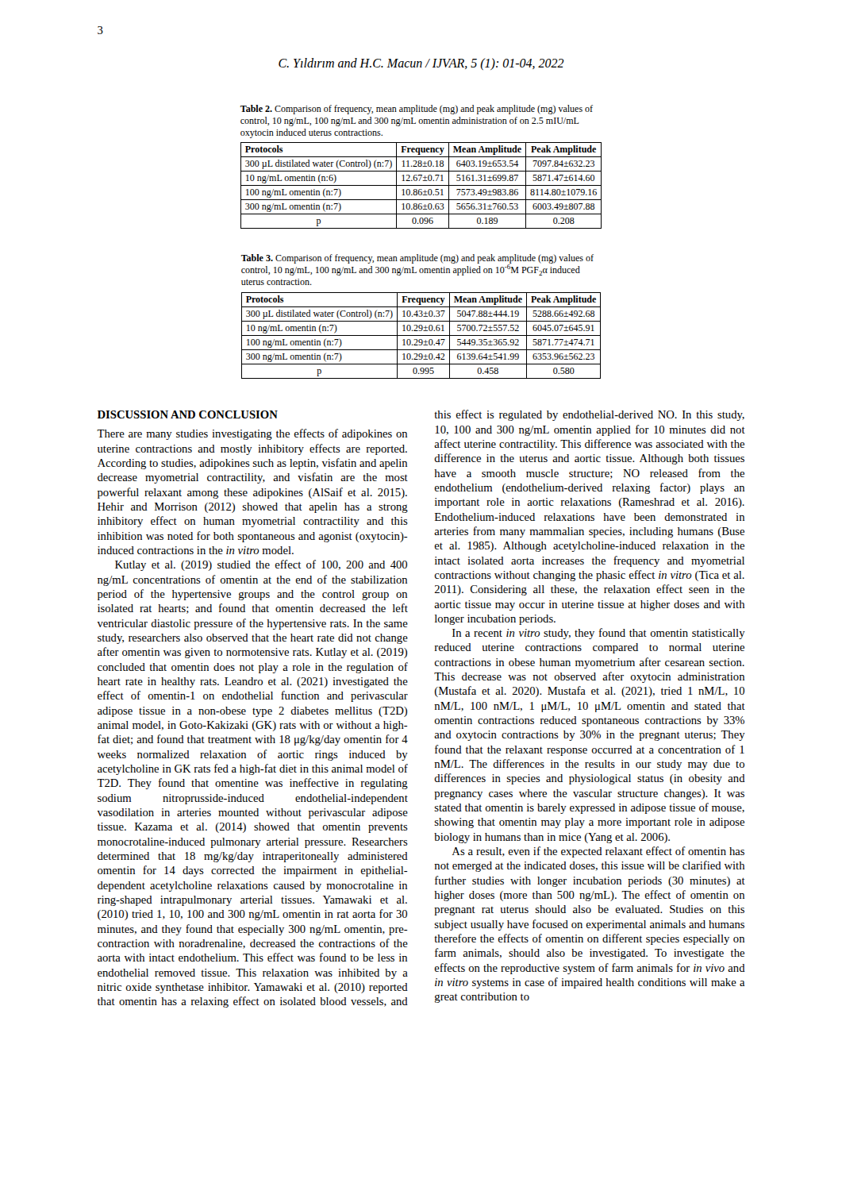3
C. Yıldırım and H.C. Macun / IJVAR, 5 (1): 01-04, 2022
Table 2. Comparison of frequency, mean amplitude (mg) and peak amplitude (mg) values of control, 10 ng/mL, 100 ng/mL and 300 ng/mL omentin administration of on 2.5 mIU/mL oxytocin induced uterus contractions.
| Protocols | Frequency | Mean Amplitude | Peak Amplitude |
| --- | --- | --- | --- |
| 300 µL distilated water (Control) (n:7) | 11.28±0.18 | 6403.19±653.54 | 7097.84±632.23 |
| 10 ng/mL omentin (n:6) | 12.67±0.71 | 5161.31±699.87 | 5871.47±614.60 |
| 100 ng/mL omentin (n:7) | 10.86±0.51 | 7573.49±983.86 | 8114.80±1079.16 |
| 300 ng/mL omentin (n:7) | 10.86±0.63 | 5656.31±760.53 | 6003.49±807.88 |
| p | 0.096 | 0.189 | 0.208 |
Table 3. Comparison of frequency, mean amplitude (mg) and peak amplitude (mg) values of control, 10 ng/mL, 100 ng/mL and 300 ng/mL omentin applied on 10 -6 M PGF 2 α induced uterus contraction.
| Protocols | Frequency | Mean Amplitude | Peak Amplitude |
| --- | --- | --- | --- |
| 300 µL distilated water (Control) (n:7) | 10.43±0.37 | 5047.88±444.19 | 5288.66±492.68 |
| 10 ng/mL omentin (n:7) | 10.29±0.61 | 5700.72±557.52 | 6045.07±645.91 |
| 100 ng/mL omentin (n:7) | 10.29±0.47 | 5449.35±365.92 | 5871.77±474.71 |
| 300 ng/mL omentin (n:7) | 10.29±0.42 | 6139.64±541.99 | 6353.96±562.23 |
| p | 0.995 | 0.458 | 0.580 |
Discussion and Conclusion
There are many studies investigating the effects of adipokines on uterine contractions and mostly inhibitory effects are reported. According to studies, adipokines such as leptin, visfatin and apelin decrease myometrial contractility, and visfatin are the most powerful relaxant among these adipokines (AlSaif et al. 2015). Hehir and Morrison (2012) showed that apelin has a strong inhibitory effect on human myometrial contractility and this inhibition was noted for both spontaneous and agonist (oxytocin)-induced contractions in the in vitro model.
Kutlay et al. (2019) studied the effect of 100, 200 and 400 ng/mL concentrations of omentin at the end of the stabilization period of the hypertensive groups and the control group on isolated rat hearts; and found that omentin decreased the left ventricular diastolic pressure of the hypertensive rats. In the same study, researchers also observed that the heart rate did not change after omentin was given to normotensive rats. Kutlay et al. (2019) concluded that omentin does not play a role in the regulation of heart rate in healthy rats. Leandro et al. (2021) investigated the effect of omentin-1 on endothelial function and perivascular adipose tissue in a non-obese type 2 diabetes mellitus (T2D) animal model, in Goto-Kakizaki (GK) rats with or without a high-fat diet; and found that treatment with 18 μg/kg/day omentin for 4 weeks normalized relaxation of aortic rings induced by acetylcholine in GK rats fed a high-fat diet in this animal model of T2D. They found that omentine was ineffective in regulating sodium nitroprusside-induced endothelial-independent vasodilation in arteries mounted without perivascular adipose tissue. Kazama et al. (2014) showed that omentin prevents monocrotaline-induced pulmonary arterial pressure. Researchers determined that 18 mg/kg/day intraperitoneally administered omentin for 14 days corrected the impairment in epithelial-dependent acetylcholine relaxations caused by monocrotaline in ring-shaped intrapulmonary arterial tissues. Yamawaki et al. (2010) tried 1, 10, 100 and 300 ng/mL omentin in rat aorta for 30 minutes, and they found that especially 300 ng/mL omentin, pre-contraction with noradrenaline, decreased the contractions of the aorta with intact endothelium. This effect was found to be less in endothelial removed tissue. This relaxation was inhibited by a nitric oxide synthetase inhibitor. Yamawaki et al. (2010) reported that omentin has a relaxing effect on isolated blood vessels, and this effect is regulated by endothelial-derived NO. In this study, 10, 100 and 300 ng/mL omentin applied for 10 minutes did not affect uterine contractility. This difference was associated with the difference in the uterus and aortic tissue. Although both tissues have a smooth muscle structure; NO released from the endothelium (endothelium-derived relaxing factor) plays an important role in aortic relaxations (Rameshrad et al. 2016). Endothelium-induced relaxations have been demonstrated in arteries from many mammalian species, including humans (Buse et al. 1985). Although acetylcholine-induced relaxation in the intact isolated aorta increases the frequency and myometrial contractions without changing the phasic effect in vitro (Tica et al. 2011). Considering all these, the relaxation effect seen in the aortic tissue may occur in uterine tissue at higher doses and with longer incubation periods.
In a recent in vitro study, they found that omentin statistically reduced uterine contractions compared to normal uterine contractions in obese human myometrium after cesarean section. This decrease was not observed after oxytocin administration (Mustafa et al. 2020). Mustafa et al. (2021), tried 1 nM/L, 10 nM/L, 100 nM/L, 1 μM/L, 10 μM/L omentin and stated that omentin contractions reduced spontaneous contractions by 33% and oxytocin contractions by 30% in the pregnant uterus; They found that the relaxant response occurred at a concentration of 1 nM/L. The differences in the results in our study may due to differences in species and physiological status (in obesity and pregnancy cases where the vascular structure changes). It was stated that omentin is barely expressed in adipose tissue of mouse, showing that omentin may play a more important role in adipose biology in humans than in mice (Yang et al. 2006).
As a result, even if the expected relaxant effect of omentin has not emerged at the indicated doses, this issue will be clarified with further studies with longer incubation periods (30 minutes) at higher doses (more than 500 ng/mL). The effect of omentin on pregnant rat uterus should also be evaluated. Studies on this subject usually have focused on experimental animals and humans therefore the effects of omentin on different species especially on farm animals, should also be investigated. To investigate the effects on the reproductive system of farm animals for in vivo and in vitro systems in case of impaired health conditions will make a great contribution to